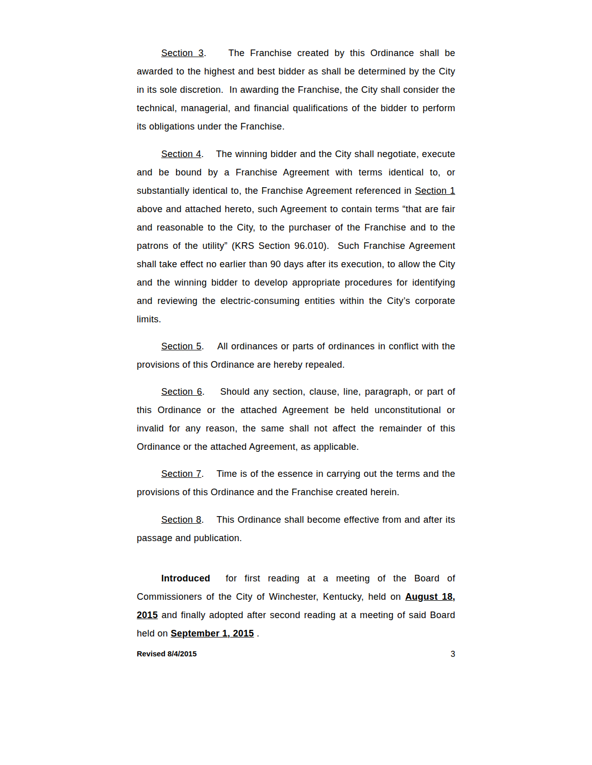Section 3. The Franchise created by this Ordinance shall be awarded to the highest and best bidder as shall be determined by the City in its sole discretion. In awarding the Franchise, the City shall consider the technical, managerial, and financial qualifications of the bidder to perform its obligations under the Franchise.
Section 4. The winning bidder and the City shall negotiate, execute and be bound by a Franchise Agreement with terms identical to, or substantially identical to, the Franchise Agreement referenced in Section 1 above and attached hereto, such Agreement to contain terms “that are fair and reasonable to the City, to the purchaser of the Franchise and to the patrons of the utility” (KRS Section 96.010). Such Franchise Agreement shall take effect no earlier than 90 days after its execution, to allow the City and the winning bidder to develop appropriate procedures for identifying and reviewing the electric-consuming entities within the City’s corporate limits.
Section 5. All ordinances or parts of ordinances in conflict with the provisions of this Ordinance are hereby repealed.
Section 6. Should any section, clause, line, paragraph, or part of this Ordinance or the attached Agreement be held unconstitutional or invalid for any reason, the same shall not affect the remainder of this Ordinance or the attached Agreement, as applicable.
Section 7. Time is of the essence in carrying out the terms and the provisions of this Ordinance and the Franchise created herein.
Section 8. This Ordinance shall become effective from and after its passage and publication.
Introduced for first reading at a meeting of the Board of Commissioners of the City of Winchester, Kentucky, held on August 18, 2015 and finally adopted after second reading at a meeting of said Board held on September 1, 2015 .
Revised 8/4/2015 3